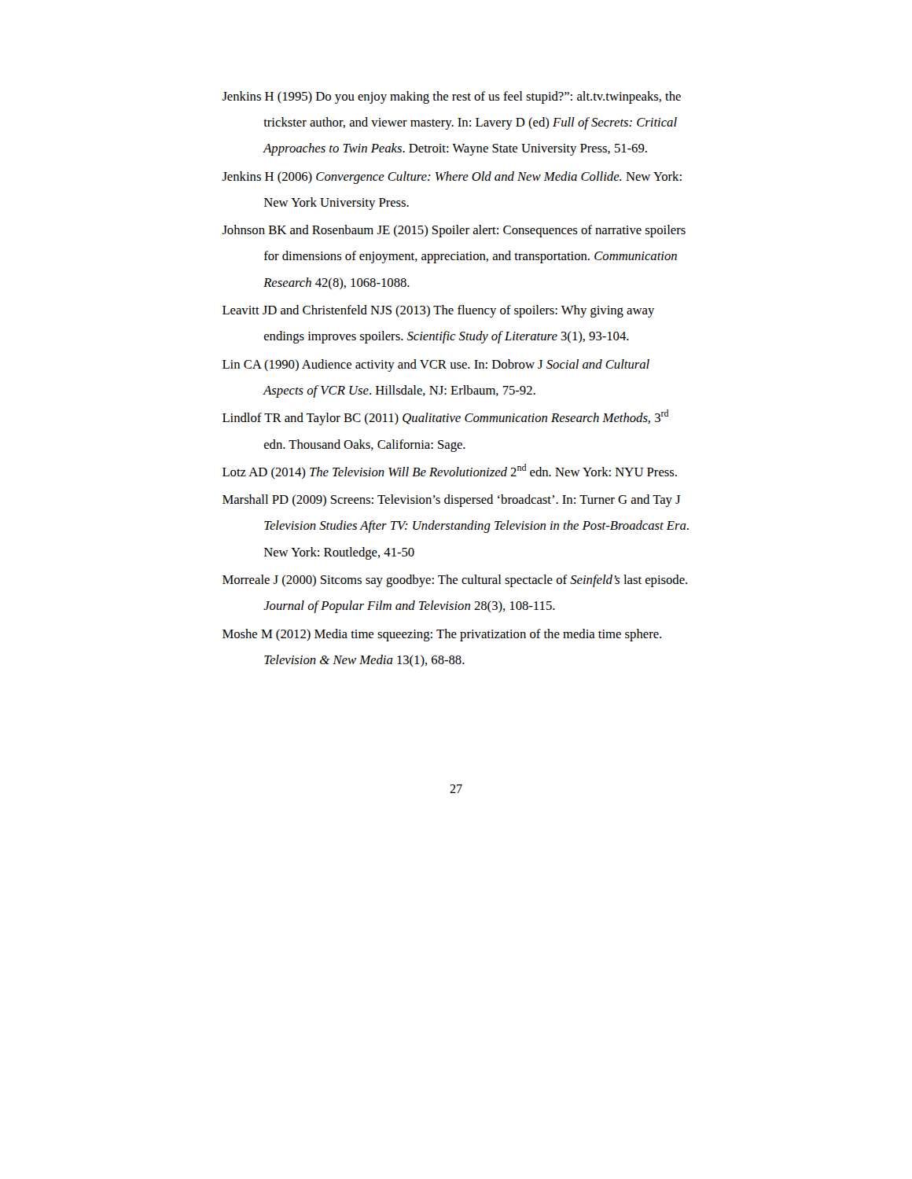Jenkins H (1995) Do you enjoy making the rest of us feel stupid?”: alt.tv.twinpeaks, the trickster author, and viewer mastery. In: Lavery D (ed) Full of Secrets: Critical Approaches to Twin Peaks. Detroit: Wayne State University Press, 51-69.
Jenkins H (2006) Convergence Culture: Where Old and New Media Collide. New York: New York University Press.
Johnson BK and Rosenbaum JE (2015) Spoiler alert: Consequences of narrative spoilers for dimensions of enjoyment, appreciation, and transportation. Communication Research 42(8), 1068-1088.
Leavitt JD and Christenfeld NJS (2013) The fluency of spoilers: Why giving away endings improves spoilers. Scientific Study of Literature 3(1), 93-104.
Lin CA (1990) Audience activity and VCR use. In: Dobrow J Social and Cultural Aspects of VCR Use. Hillsdale, NJ: Erlbaum, 75-92.
Lindlof TR and Taylor BC (2011) Qualitative Communication Research Methods, 3rd edn. Thousand Oaks, California: Sage.
Lotz AD (2014) The Television Will Be Revolutionized 2nd edn. New York: NYU Press.
Marshall PD (2009) Screens: Television’s dispersed ‘broadcast’. In: Turner G and Tay J Television Studies After TV: Understanding Television in the Post-Broadcast Era. New York: Routledge, 41-50
Morreale J (2000) Sitcoms say goodbye: The cultural spectacle of Seinfeld’s last episode. Journal of Popular Film and Television 28(3), 108-115.
Moshe M (2012) Media time squeezing: The privatization of the media time sphere. Television & New Media 13(1), 68-88.
27